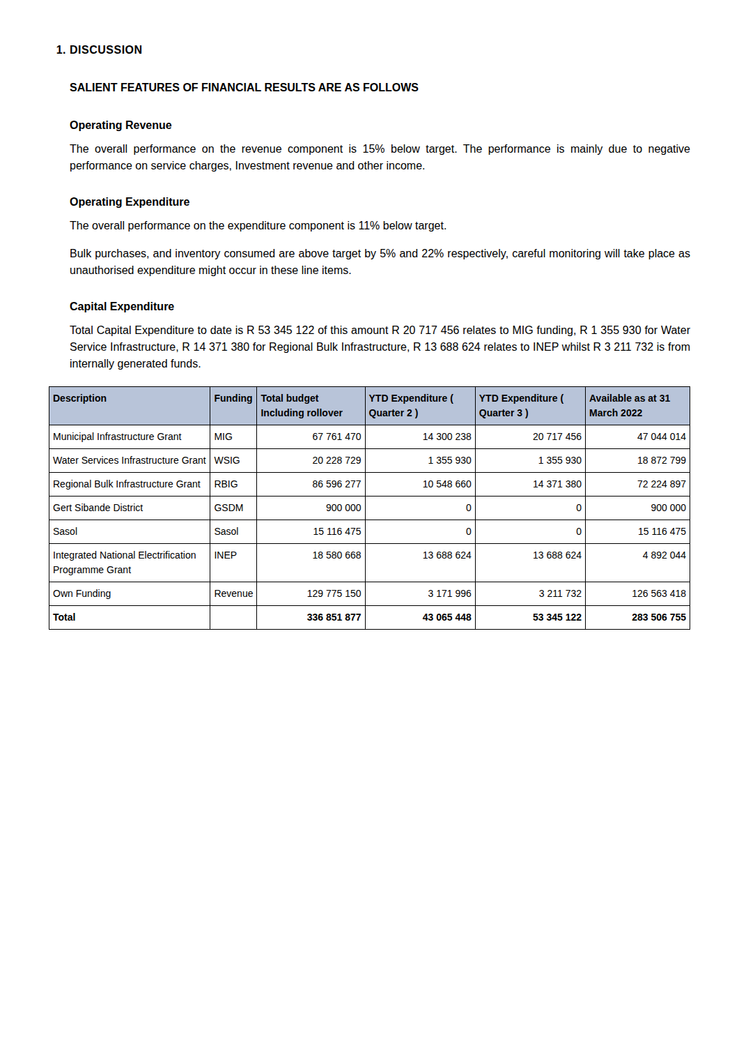DISCUSSION
SALIENT FEATURES OF FINANCIAL RESULTS ARE AS FOLLOWS
Operating Revenue
The overall performance on the revenue component is 15% below target. The performance is mainly due to negative performance on service charges, Investment revenue and other income.
Operating Expenditure
The overall performance on the expenditure component is 11% below target.
Bulk purchases, and inventory consumed are above target by 5% and 22% respectively, careful monitoring will take place as unauthorised expenditure might occur in these line items.
Capital Expenditure
Total Capital Expenditure to date is R 53 345 122 of this amount R 20 717 456 relates to MIG funding, R 1 355 930 for Water Service Infrastructure, R 14 371 380 for Regional Bulk Infrastructure, R 13 688 624 relates to INEP whilst R 3 211 732 is from internally generated funds.
| Description | Funding | Total budget Including rollover | YTD Expenditure ( Quarter 2 ) | YTD Expenditure ( Quarter 3 ) | Available as at 31 March 2022 |
| --- | --- | --- | --- | --- | --- |
| Municipal Infrastructure Grant | MIG | 67 761 470 | 14 300 238 | 20 717 456 | 47 044 014 |
| Water Services Infrastructure Grant | WSIG | 20 228 729 | 1 355 930 | 1 355 930 | 18 872 799 |
| Regional Bulk Infrastructure Grant | RBIG | 86 596 277 | 10 548 660 | 14 371 380 | 72 224 897 |
| Gert Sibande District | GSDM | 900 000 | 0 | 0 | 900 000 |
| Sasol | Sasol | 15 116 475 | 0 | 0 | 15 116 475 |
| Integrated National Electrification Programme Grant | INEP | 18 580 668 | 13 688 624 | 13 688 624 | 4 892 044 |
| Own Funding | Revenue | 129 775 150 | 3 171 996 | 3 211 732 | 126 563 418 |
| Total | | 336 851 877 | 43 065 448 | 53 345 122 | 283 506 755 |